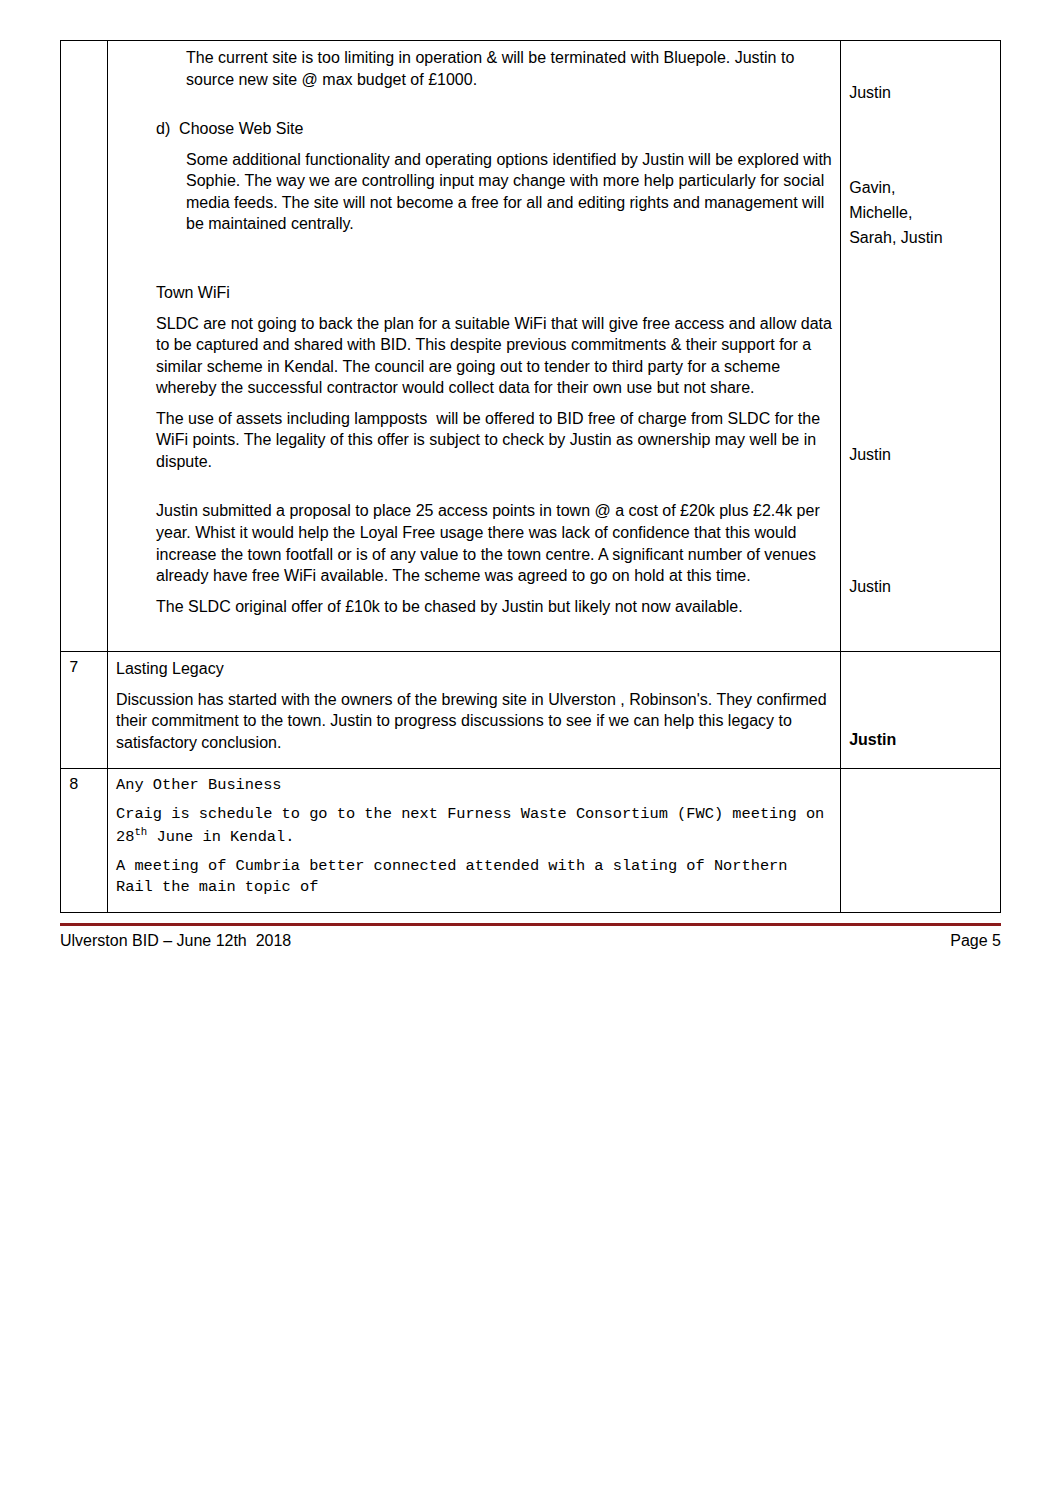| | The current site is too limiting in operation & will be terminated with Bluepole. Justin to source new site @ max budget of £1000. d) Choose Web Site Some additional functionality and operating options identified by Justin will be explored with Sophie. The way we are controlling input may change with more help particularly for social media feeds. The site will not become a free for all and editing rights and management will be maintained centrally. Town WiFi SLDC are not going to back the plan for a suitable WiFi that will give free access and allow data to be captured and shared with BID. This despite previous commitments & their support for a similar scheme in Kendal. The council are going out to tender to third party for a scheme whereby the successful contractor would collect data for their own use but not share. The use of assets including lampposts will be offered to BID free of charge from SLDC for the WiFi points. The legality of this offer is subject to check by Justin as ownership may well be in dispute. Justin submitted a proposal to place 25 access points in town @ a cost of £20k plus £2.4k per year. Whist it would help the Loyal Free usage there was lack of confidence that this would increase the town footfall or is of any value to the town centre. A significant number of venues already have free WiFi available. The scheme was agreed to go on hold at this time. The SLDC original offer of £10k to be chased by Justin but likely not now available. | Justin Gavin, Michelle, Sarah, Justin Justin Justin |
| 7 | Lasting Legacy Discussion has started with the owners of the brewing site in Ulverston , Robinson's. They confirmed their commitment to the town. Justin to progress discussions to see if we can help this legacy to satisfactory conclusion. | Justin |
| 8 | Any Other Business Craig is schedule to go to the next Furness Waste Consortium (FWC) meeting on 28 th June in Kendal. A meeting of Cumbria better connected attended with a slating of Northern Rail the main topic of | |
Ulverston BID – June 12th 2018 Page 5